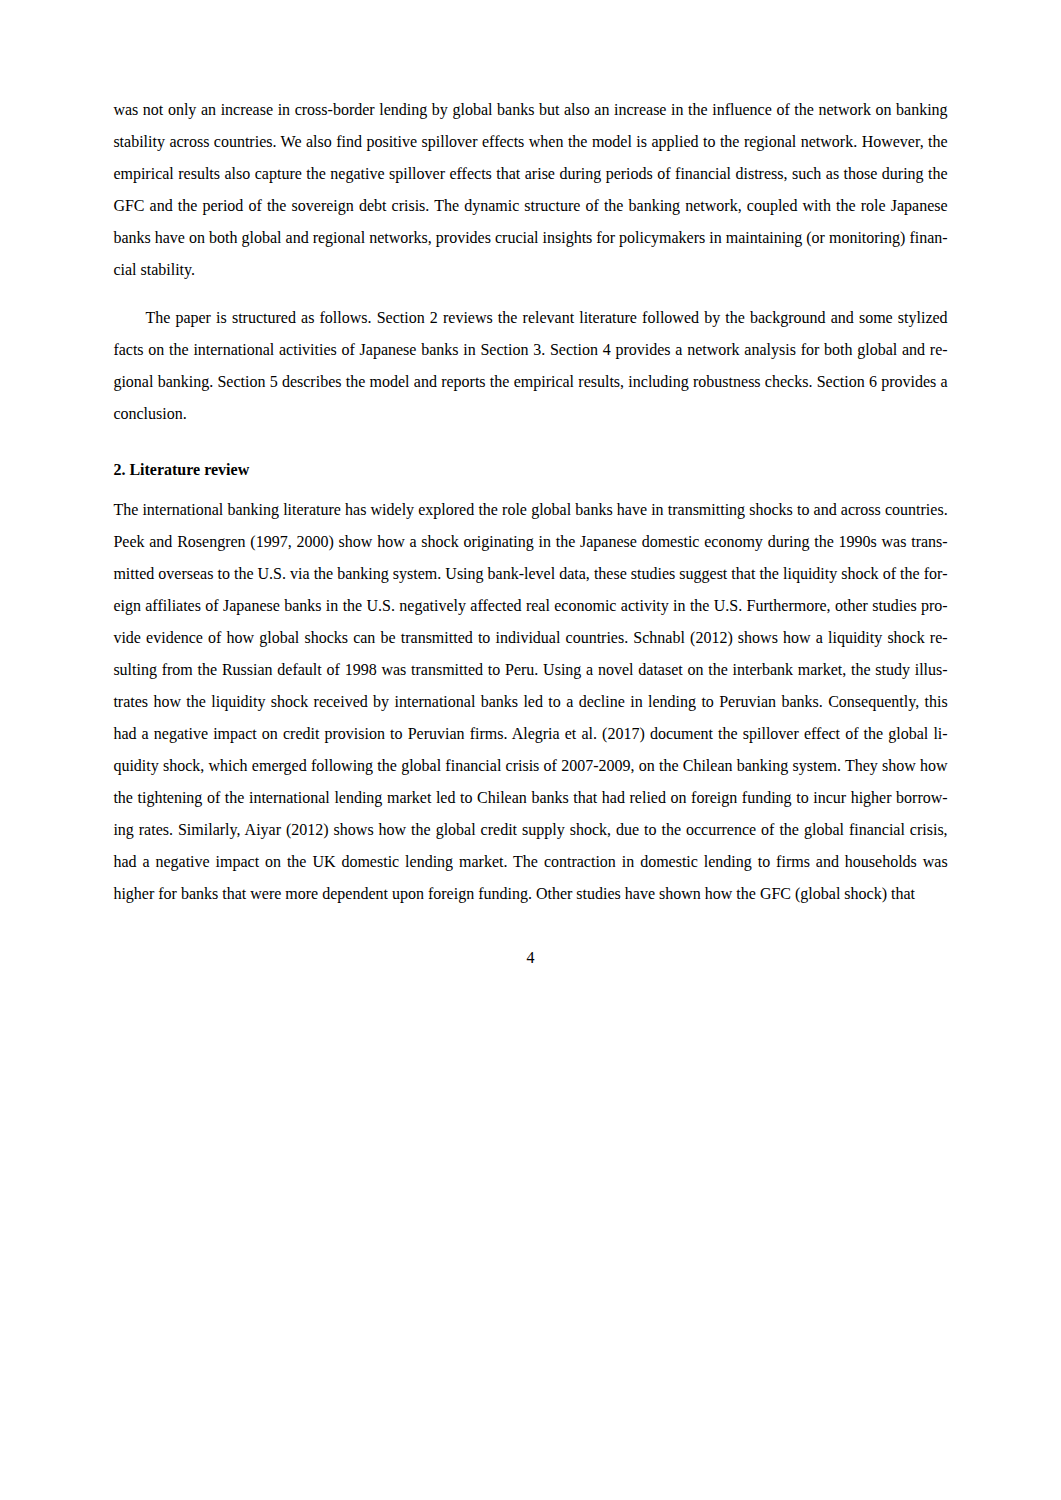was not only an increase in cross-border lending by global banks but also an increase in the influence of the network on banking stability across countries. We also find positive spillover effects when the model is applied to the regional network. However, the empirical results also capture the negative spillover effects that arise during periods of financial distress, such as those during the GFC and the period of the sovereign debt crisis. The dynamic structure of the banking network, coupled with the role Japanese banks have on both global and regional networks, provides crucial insights for policymakers in maintaining (or monitoring) financial stability.
The paper is structured as follows. Section 2 reviews the relevant literature followed by the background and some stylized facts on the international activities of Japanese banks in Section 3. Section 4 provides a network analysis for both global and regional banking. Section 5 describes the model and reports the empirical results, including robustness checks. Section 6 provides a conclusion.
2. Literature review
The international banking literature has widely explored the role global banks have in transmitting shocks to and across countries. Peek and Rosengren (1997, 2000) show how a shock originating in the Japanese domestic economy during the 1990s was transmitted overseas to the U.S. via the banking system. Using bank-level data, these studies suggest that the liquidity shock of the foreign affiliates of Japanese banks in the U.S. negatively affected real economic activity in the U.S. Furthermore, other studies provide evidence of how global shocks can be transmitted to individual countries. Schnabl (2012) shows how a liquidity shock resulting from the Russian default of 1998 was transmitted to Peru. Using a novel dataset on the interbank market, the study illustrates how the liquidity shock received by international banks led to a decline in lending to Peruvian banks. Consequently, this had a negative impact on credit provision to Peruvian firms. Alegria et al. (2017) document the spillover effect of the global liquidity shock, which emerged following the global financial crisis of 2007-2009, on the Chilean banking system. They show how the tightening of the international lending market led to Chilean banks that had relied on foreign funding to incur higher borrowing rates. Similarly, Aiyar (2012) shows how the global credit supply shock, due to the occurrence of the global financial crisis, had a negative impact on the UK domestic lending market. The contraction in domestic lending to firms and households was higher for banks that were more dependent upon foreign funding. Other studies have shown how the GFC (global shock) that
4